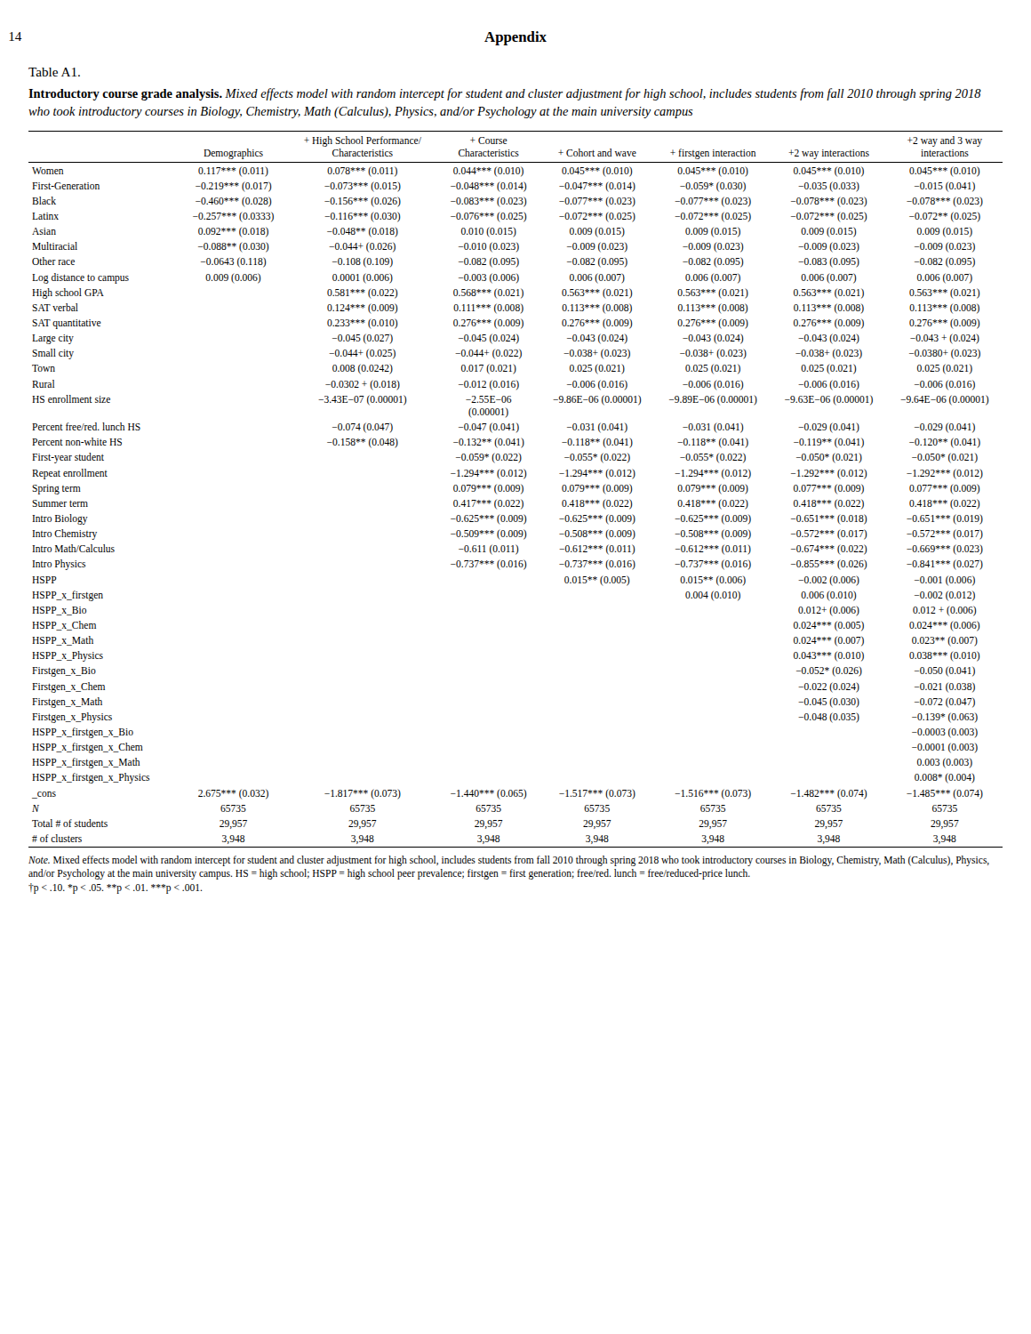14
Appendix
Table A1.
Introductory course grade analysis. Mixed effects model with random intercept for student and cluster adjustment for high school, includes students from fall 2010 through spring 2018 who took introductory courses in Biology, Chemistry, Math (Calculus), Physics, and/or Psychology at the main university campus
| | Demographics | + High School Performance/ Characteristics | + Course Characteristics | + Cohort and wave | + firstgen interaction | +2 way interactions | +2 way and 3 way interactions |
| --- | --- | --- | --- | --- | --- | --- | --- |
| Women | 0.117*** (0.011) | 0.078*** (0.011) | 0.044*** (0.010) | 0.045*** (0.010) | 0.045*** (0.010) | 0.045*** (0.010) | 0.045*** (0.010) |
| First-Generation | −0.219*** (0.017) | −0.073*** (0.015) | −0.048*** (0.014) | −0.047*** (0.014) | −0.059* (0.030) | −0.035 (0.033) | −0.015 (0.041) |
| Black | −0.460*** (0.028) | −0.156*** (0.026) | −0.083*** (0.023) | −0.077*** (0.023) | −0.077*** (0.023) | −0.078*** (0.023) | −0.078*** (0.023) |
| Latinx | −0.257*** (0.0333) | −0.116*** (0.030) | −0.076*** (0.025) | −0.072*** (0.025) | −0.072*** (0.025) | −0.072*** (0.025) | −0.072** (0.025) |
| Asian | 0.092*** (0.018) | −0.048** (0.018) | 0.010 (0.015) | 0.009 (0.015) | 0.009 (0.015) | 0.009 (0.015) | 0.009 (0.015) |
| Multiracial | −0.088** (0.030) | −0.044+ (0.026) | −0.010 (0.023) | −0.009 (0.023) | −0.009 (0.023) | −0.009 (0.023) | −0.009 (0.023) |
| Other race | −0.0643 (0.118) | −0.108 (0.109) | −0.082 (0.095) | −0.082 (0.095) | −0.082 (0.095) | −0.083 (0.095) | −0.082 (0.095) |
| Log distance to campus | 0.009 (0.006) | 0.0001 (0.006) | −0.003 (0.006) | 0.006 (0.007) | 0.006 (0.007) | 0.006 (0.007) | 0.006 (0.007) |
| High school GPA | | 0.581*** (0.022) | 0.568*** (0.021) | 0.563*** (0.021) | 0.563*** (0.021) | 0.563*** (0.021) | 0.563*** (0.021) |
| SAT verbal | | 0.124*** (0.009) | 0.111*** (0.008) | 0.113*** (0.008) | 0.113*** (0.008) | 0.113*** (0.008) | 0.113*** (0.008) |
| SAT quantitative | | 0.233*** (0.010) | 0.276*** (0.009) | 0.276*** (0.009) | 0.276*** (0.009) | 0.276*** (0.009) | 0.276*** (0.009) |
| Large city | | −0.045 (0.027) | −0.045 (0.024) | −0.043 (0.024) | −0.043 (0.024) | −0.043 (0.024) | −0.043 + (0.024) |
| Small city | | −0.044+ (0.025) | −0.044+ (0.022) | −0.038+ (0.023) | −0.038+ (0.023) | −0.038+ (0.023) | −0.0380+ (0.023) |
| Town | | 0.008 (0.0242) | 0.017 (0.021) | 0.025 (0.021) | 0.025 (0.021) | 0.025 (0.021) | 0.025 (0.021) |
| Rural | | −0.0302 + (0.018) | −0.012 (0.016) | −0.006 (0.016) | −0.006 (0.016) | −0.006 (0.016) | −0.006 (0.016) |
| HS enrollment size | | −3.43E−07 (0.00001) | −2.55E−06 (0.00001) | −9.86E−06 (0.00001) | −9.89E−06 (0.00001) | −9.63E−06 (0.00001) | −9.64E−06 (0.00001) |
| Percent free/red. lunch HS | | −0.074 (0.047) | −0.047 (0.041) | −0.031 (0.041) | −0.031 (0.041) | −0.029 (0.041) | −0.029 (0.041) |
| Percent non-white HS | | −0.158** (0.048) | −0.132** (0.041) | −0.118** (0.041) | −0.118** (0.041) | −0.119** (0.041) | −0.120** (0.041) |
| First-year student | | | −0.059* (0.022) | −0.055* (0.022) | −0.055* (0.022) | −0.050* (0.021) | −0.050* (0.021) |
| Repeat enrollment | | | −1.294*** (0.012) | −1.294*** (0.012) | −1.294*** (0.012) | −1.292*** (0.012) | −1.292*** (0.012) |
| Spring term | | | 0.079*** (0.009) | 0.079*** (0.009) | 0.079*** (0.009) | 0.077*** (0.009) | 0.077*** (0.009) |
| Summer term | | | 0.417*** (0.022) | 0.418*** (0.022) | 0.418*** (0.022) | 0.418*** (0.022) | 0.418*** (0.022) |
| Intro Biology | | | −0.625*** (0.009) | −0.625*** (0.009) | −0.625*** (0.009) | −0.651*** (0.018) | −0.651*** (0.019) |
| Intro Chemistry | | | −0.509*** (0.009) | −0.508*** (0.009) | −0.508*** (0.009) | −0.572*** (0.017) | −0.572*** (0.017) |
| Intro Math/Calculus | | | −0.611 (0.011) | −0.612*** (0.011) | −0.612*** (0.011) | −0.674*** (0.022) | −0.669*** (0.023) |
| Intro Physics | | | −0.737*** (0.016) | −0.737*** (0.016) | −0.737*** (0.016) | −0.855*** (0.026) | −0.841*** (0.027) |
| HSPP | | | | 0.015** (0.005) | 0.015** (0.006) | −0.002 (0.006) | −0.001 (0.006) |
| HSPP_x_firstgen | | | | | 0.004 (0.010) | 0.006 (0.010) | −0.002 (0.012) |
| HSPP_x_Bio | | | | | | 0.012+ (0.006) | 0.012 + (0.006) |
| HSPP_x_Chem | | | | | | 0.024*** (0.005) | 0.024*** (0.006) |
| HSPP_x_Math | | | | | | 0.024*** (0.007) | 0.023** (0.007) |
| HSPP_x_Physics | | | | | | 0.043*** (0.010) | 0.038*** (0.010) |
| Firstgen_x_Bio | | | | | | −0.052* (0.026) | −0.050 (0.041) |
| Firstgen_x_Chem | | | | | | −0.022 (0.024) | −0.021 (0.038) |
| Firstgen_x_Math | | | | | | −0.045 (0.030) | −0.072 (0.047) |
| Firstgen_x_Physics | | | | | | −0.048 (0.035) | −0.139* (0.063) |
| HSPP_x_firstgen_x_Bio | | | | | | | −0.0003 (0.003) |
| HSPP_x_firstgen_x_Chem | | | | | | | −0.0001 (0.003) |
| HSPP_x_firstgen_x_Math | | | | | | | 0.003 (0.003) |
| HSPP_x_firstgen_x_Physics | | | | | | | 0.008* (0.004) |
| _cons | 2.675*** (0.032) | −1.817*** (0.073) | −1.440*** (0.065) | −1.517*** (0.073) | −1.516*** (0.073) | −1.482*** (0.074) | −1.485*** (0.074) |
| N | 65735 | 65735 | 65735 | 65735 | 65735 | 65735 | 65735 |
| Total # of students | 29,957 | 29,957 | 29,957 | 29,957 | 29,957 | 29,957 | 29,957 |
| # of clusters | 3,948 | 3,948 | 3,948 | 3,948 | 3,948 | 3,948 | 3,948 |
Note. Mixed effects model with random intercept for student and cluster adjustment for high school, includes students from fall 2010 through spring 2018 who took introductory courses in Biology, Chemistry, Math (Calculus), Physics, and/or Psychology at the main university campus. HS = high school; HSPP = high school peer prevalence; firstgen = first generation; free/red. lunch = free/reduced-price lunch.
†p < .10. *p < .05. **p < .01. ***p < .001.